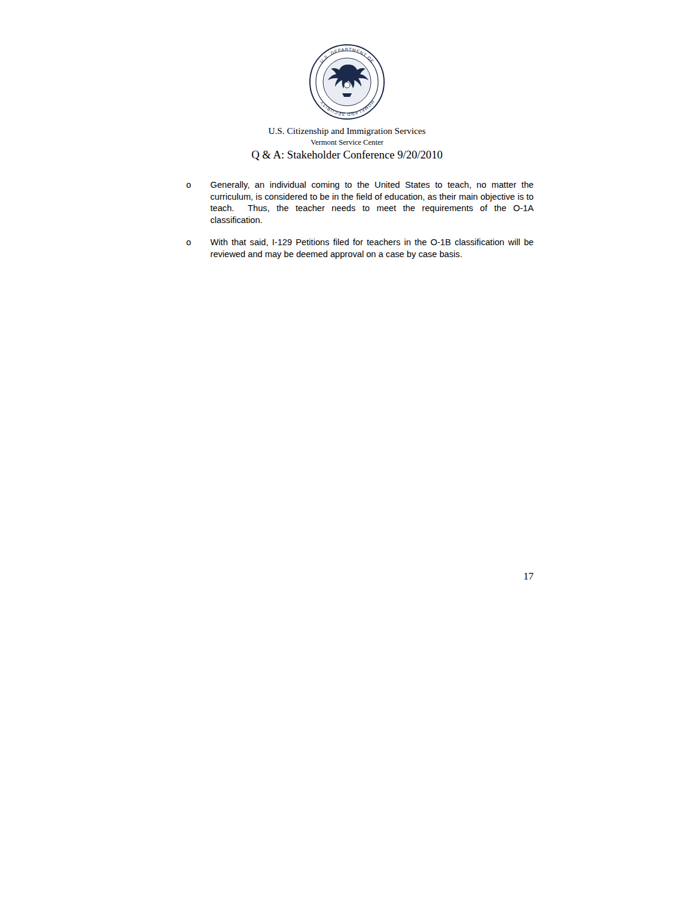U.S. DEPARTMENT OF HOMELAND SECURITY
U.S. Citizenship and Immigration Services
Vermont Service Center
Q & A: Stakeholder Conference 9/20/2010
Generally, an individual coming to the United States to teach, no matter the curriculum, is considered to be in the field of education, as their main objective is to teach. Thus, the teacher needs to meet the requirements of the O-1A classification.
With that said, I-129 Petitions filed for teachers in the O-1B classification will be reviewed and may be deemed approval on a case by case basis.
17